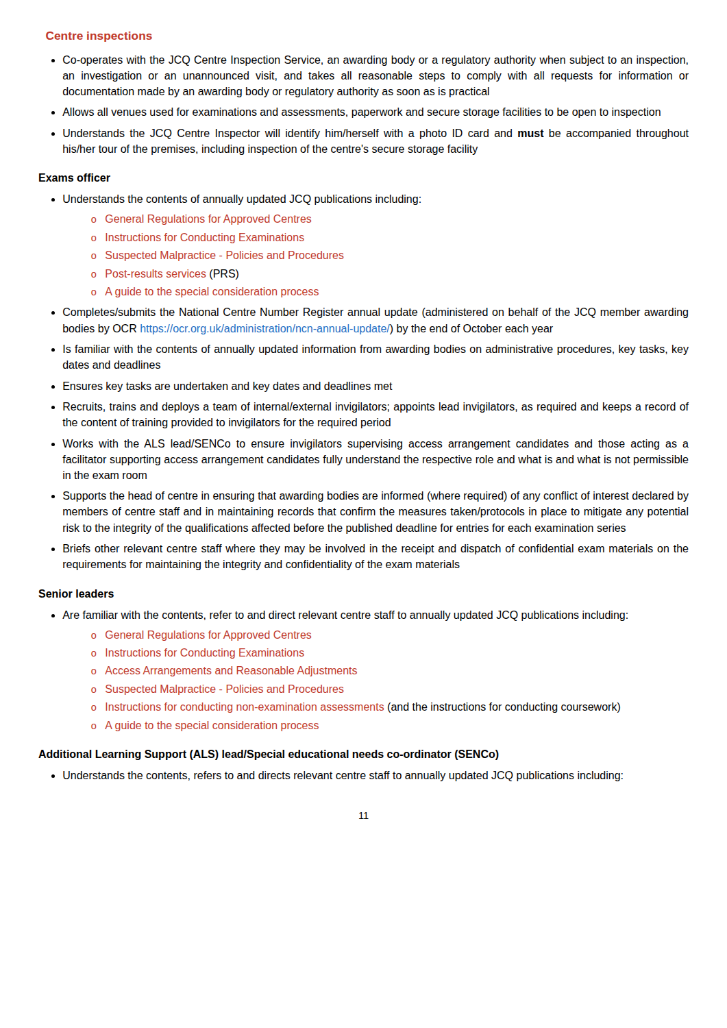Centre inspections
Co-operates with the JCQ Centre Inspection Service, an awarding body or a regulatory authority when subject to an inspection, an investigation or an unannounced visit, and takes all reasonable steps to comply with all requests for information or documentation made by an awarding body or regulatory authority as soon as is practical
Allows all venues used for examinations and assessments, paperwork and secure storage facilities to be open to inspection
Understands the JCQ Centre Inspector will identify him/herself with a photo ID card and must be accompanied throughout his/her tour of the premises, including inspection of the centre's secure storage facility
Exams officer
Understands the contents of annually updated JCQ publications including:
General Regulations for Approved Centres
Instructions for Conducting Examinations
Suspected Malpractice - Policies and Procedures
Post-results services (PRS)
A guide to the special consideration process
Completes/submits the National Centre Number Register annual update (administered on behalf of the JCQ member awarding bodies by OCR https://ocr.org.uk/administration/ncn-annual-update/) by the end of October each year
Is familiar with the contents of annually updated information from awarding bodies on administrative procedures, key tasks, key dates and deadlines
Ensures key tasks are undertaken and key dates and deadlines met
Recruits, trains and deploys a team of internal/external invigilators; appoints lead invigilators, as required and keeps a record of the content of training provided to invigilators for the required period
Works with the ALS lead/SENCo to ensure invigilators supervising access arrangement candidates and those acting as a facilitator supporting access arrangement candidates fully understand the respective role and what is and what is not permissible in the exam room
Supports the head of centre in ensuring that awarding bodies are informed (where required) of any conflict of interest declared by members of centre staff and in maintaining records that confirm the measures taken/protocols in place to mitigate any potential risk to the integrity of the qualifications affected before the published deadline for entries for each examination series
Briefs other relevant centre staff where they may be involved in the receipt and dispatch of confidential exam materials on the requirements for maintaining the integrity and confidentiality of the exam materials
Senior leaders
Are familiar with the contents, refer to and direct relevant centre staff to annually updated JCQ publications including:
General Regulations for Approved Centres
Instructions for Conducting Examinations
Access Arrangements and Reasonable Adjustments
Suspected Malpractice - Policies and Procedures
Instructions for conducting non-examination assessments (and the instructions for conducting coursework)
A guide to the special consideration process
Additional Learning Support (ALS) lead/Special educational needs co-ordinator (SENCo)
Understands the contents, refers to and directs relevant centre staff to annually updated JCQ publications including:
11